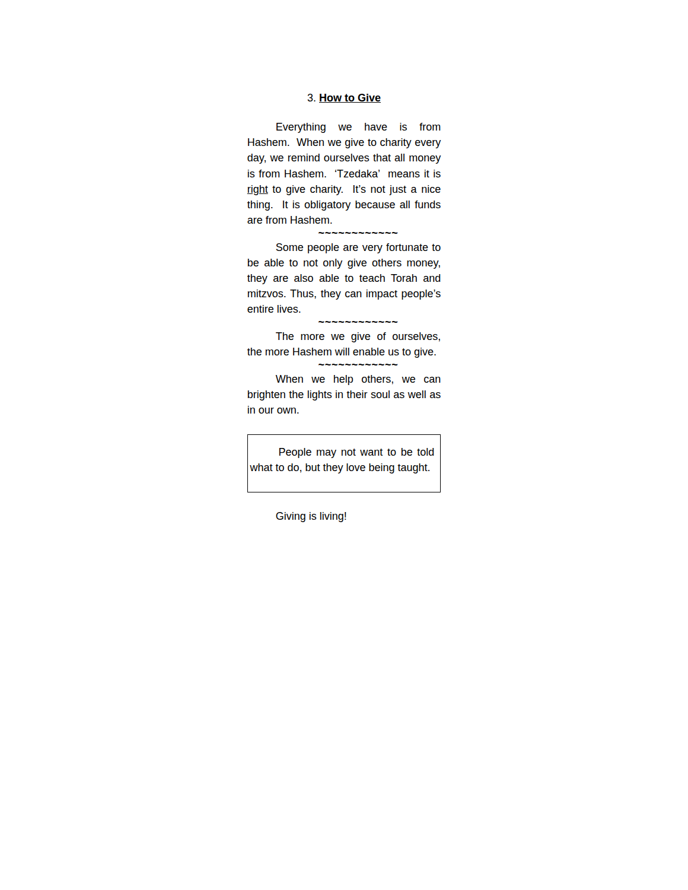3. How to Give
Everything we have is from Hashem. When we give to charity every day, we remind ourselves that all money is from Hashem. ‘Tzedaka’ means it is right to give charity. It’s not just a nice thing. It is obligatory because all funds are from Hashem.
~~~~~~~~~~~~
Some people are very fortunate to be able to not only give others money, they are also able to teach Torah and mitzvos. Thus, they can impact people’s entire lives.
~~~~~~~~~~~~
The more we give of ourselves, the more Hashem will enable us to give.
~~~~~~~~~~~~
When we help others, we can brighten the lights in their soul as well as in our own.
People may not want to be told what to do, but they love being taught.
Giving is living!